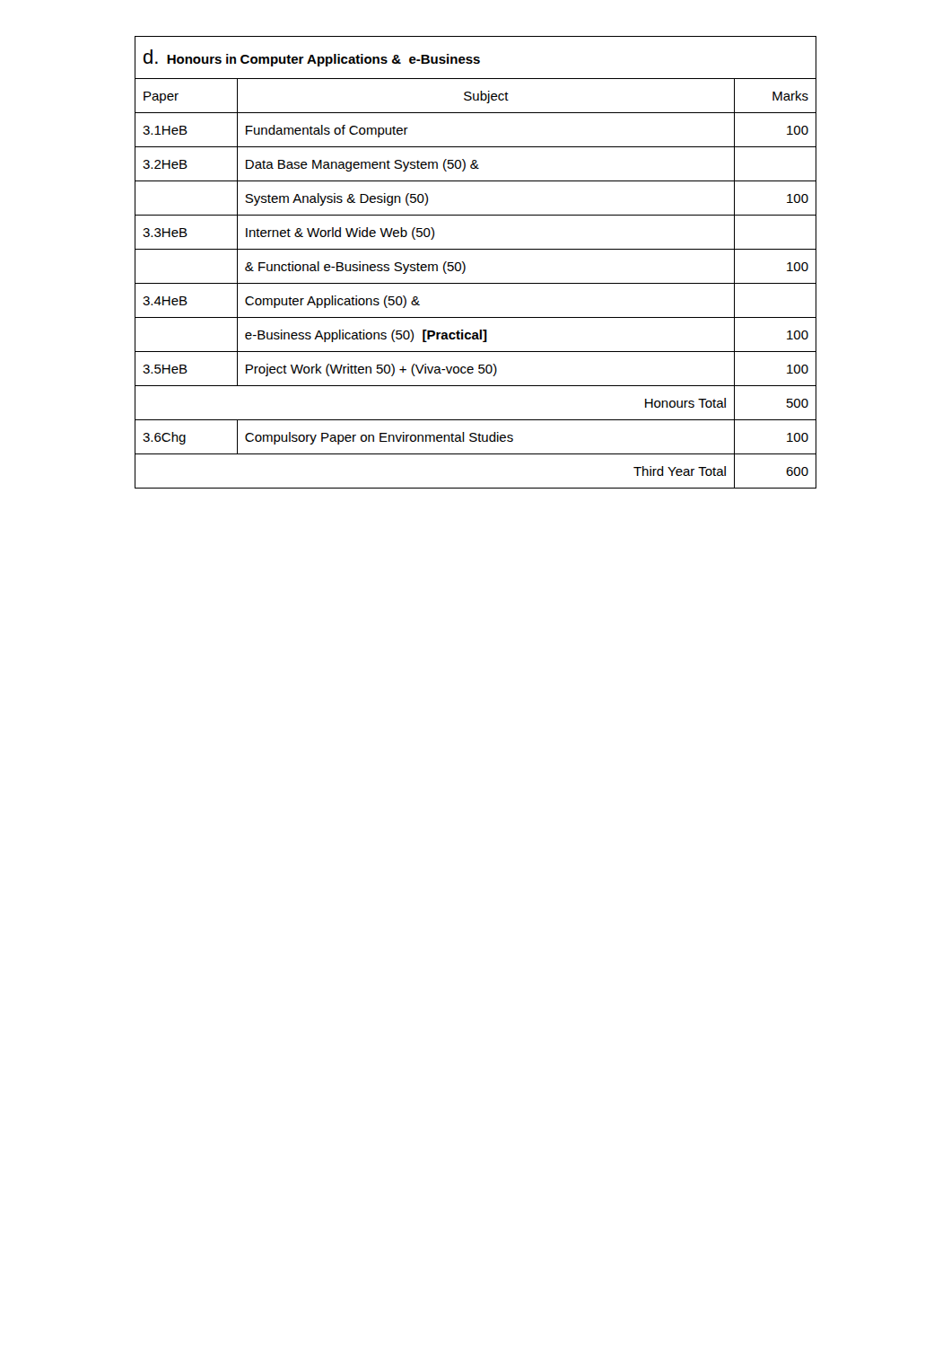| d. Honours in Computer Applications & e-Business |
| Paper | Subject | Marks |
| 3.1HeB | Fundamentals of Computer | 100 |
| 3.2HeB | Data Base Management System (50) & | |
| | System Analysis & Design (50) | 100 |
| 3.3HeB | Internet & World Wide Web (50) | |
| | & Functional e-Business System (50) | 100 |
| 3.4HeB | Computer Applications (50) & | |
| | e-Business Applications (50) [Practical] | 100 |
| 3.5HeB | Project Work (Written 50) + (Viva-voce 50) | 100 |
| Honours Total | 500 |
| 3.6Chg | Compulsory Paper on Environmental Studies | 100 |
| Third Year Total | 600 |